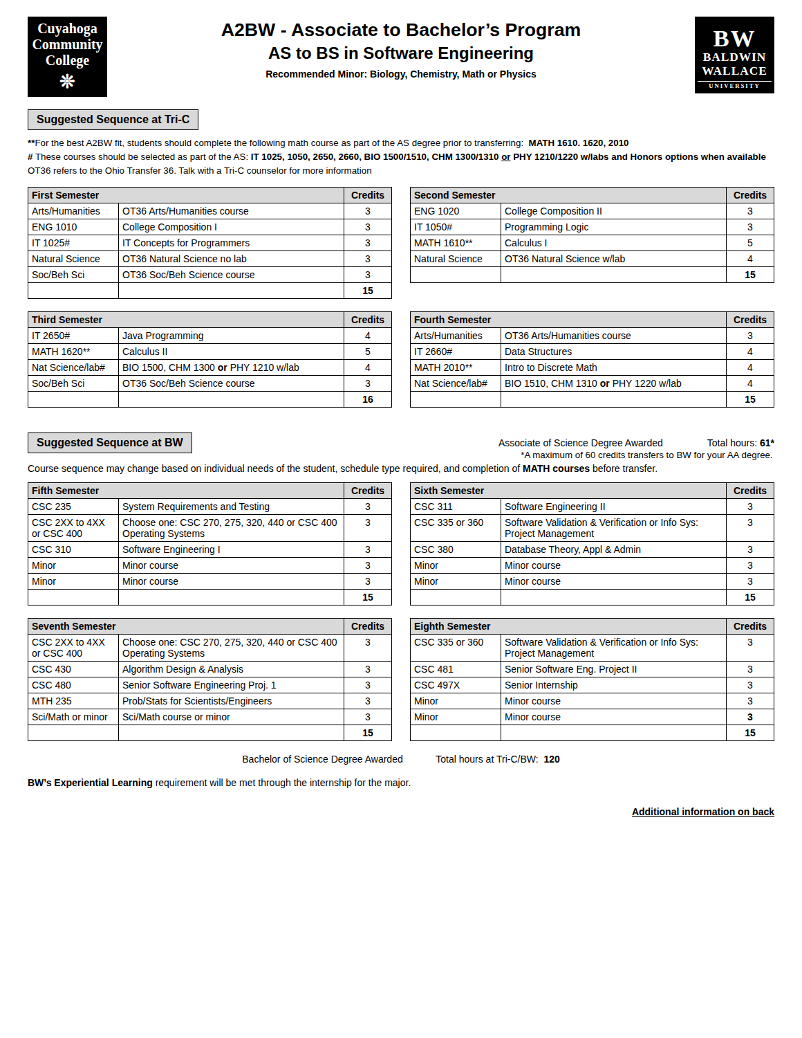Cuyahoga
Community
College ❊
A2BW - Associate to Bachelor’s Program
AS to BS in Software Engineering
Recommended Minor: Biology, Chemistry, Math or Physics
BW BALDWIN
WALLACE UNIVERSITY
Suggested Sequence at Tri-C
**For the best A2BW fit, students should complete the following math course as part of the AS degree prior to transferring: MATH 1610. 1620, 2010
# These courses should be selected as part of the AS: IT 1025, 1050, 2650, 2660, BIO 1500/1510, CHM 1300/1310 or PHY 1210/1220 w/labs and Honors options when available
OT36 refers to the Ohio Transfer 36. Talk with a Tri-C counselor for more information
| First Semester | Credits |
| --- | --- |
| Arts/Humanities | OT36 Arts/Humanities course | 3 |
| ENG 1010 | College Composition I | 3 |
| IT 1025# | IT Concepts for Programmers | 3 |
| Natural Science | OT36 Natural Science no lab | 3 |
| Soc/Beh Sci | OT36 Soc/Beh Science course | 3 |
| | | 15 |
| Second Semester | Credits |
| --- | --- |
| ENG 1020 | College Composition II | 3 |
| IT 1050# | Programming Logic | 3 |
| MATH 1610** | Calculus I | 5 |
| Natural Science | OT36 Natural Science w/lab | 4 |
| | | 15 |
| Third Semester | Credits |
| --- | --- |
| IT 2650# | Java Programming | 4 |
| MATH 1620** | Calculus II | 5 |
| Nat Science/lab# | BIO 1500, CHM 1300 or PHY 1210 w/lab | 4 |
| Soc/Beh Sci | OT36 Soc/Beh Science course | 3 |
| | | 16 |
| Fourth Semester | Credits |
| --- | --- |
| Arts/Humanities | OT36 Arts/Humanities course | 3 |
| IT 2660# | Data Structures | 4 |
| MATH 2010** | Intro to Discrete Math | 4 |
| Nat Science/lab# | BIO 1510, CHM 1310 or PHY 1220 w/lab | 4 |
| | | 15 |
Suggested Sequence at BW
Associate of Science Degree Awarded Total hours: 61*
*A maximum of 60 credits transfers to BW for your AA degree.
Course sequence may change based on individual needs of the student, schedule type required, and completion of MATH courses before transfer.
| Fifth Semester | Credits |
| --- | --- |
| CSC 235 | System Requirements and Testing | 3 |
| CSC 2XX to 4XX or CSC 400 | Choose one: CSC 270, 275, 320, 440 or CSC 400 Operating Systems | 3 |
| CSC 310 | Software Engineering I | 3 |
| Minor | Minor course | 3 |
| Minor | Minor course | 3 |
| | | 15 |
| Sixth Semester | Credits |
| --- | --- |
| CSC 311 | Software Engineering II | 3 |
| CSC 335 or 360 | Software Validation & Verification or Info Sys: Project Management | 3 |
| CSC 380 | Database Theory, Appl & Admin | 3 |
| Minor | Minor course | 3 |
| Minor | Minor course | 3 |
| | | 15 |
| Seventh Semester | Credits |
| --- | --- |
| CSC 2XX to 4XX or CSC 400 | Choose one: CSC 270, 275, 320, 440 or CSC 400 Operating Systems | 3 |
| CSC 430 | Algorithm Design & Analysis | 3 |
| CSC 480 | Senior Software Engineering Proj. 1 | 3 |
| MTH 235 | Prob/Stats for Scientists/Engineers | 3 |
| Sci/Math or minor | Sci/Math course or minor | 3 |
| | | 15 |
| Eighth Semester | Credits |
| --- | --- |
| CSC 335 or 360 | Software Validation & Verification or Info Sys: Project Management | 3 |
| CSC 481 | Senior Software Eng. Project II | 3 |
| CSC 497X | Senior Internship | 3 |
| Minor | Minor course | 3 |
| Minor | Minor course | 3 |
| | | 15 |
Bachelor of Science Degree Awarded Total hours at Tri-C/BW: 120
BW’s Experiential Learning requirement will be met through the internship for the major.
Additional information on back